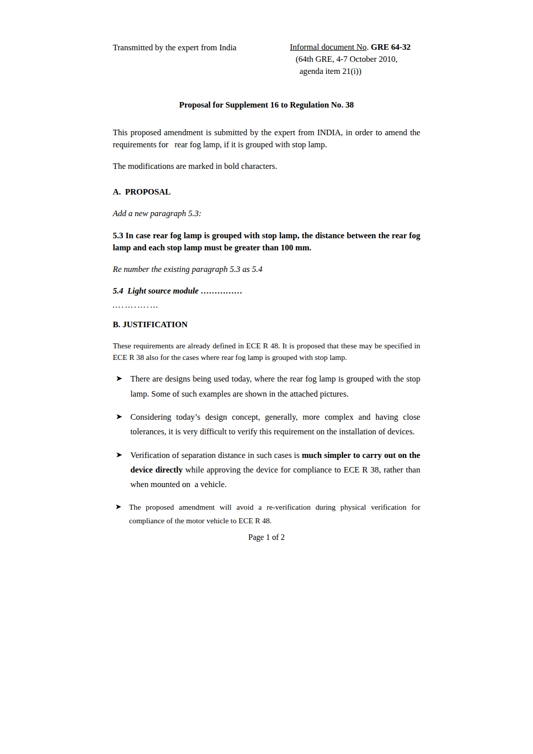Transmitted by the expert from India
Informal document No. GRE 64-32
(64th GRE, 4-7 October 2010,
agenda item 21(i))
Proposal for Supplement 16 to Regulation No. 38
This proposed amendment is submitted by the expert from INDIA, in order to amend the requirements for rear fog lamp, if it is grouped with stop lamp.
The modifications are marked in bold characters.
A. PROPOSAL
Add a new paragraph 5.3:
5.3 In case rear fog lamp is grouped with stop lamp, the distance between the rear fog lamp and each stop lamp must be greater than 100 mm.
Re number the existing paragraph 5.3 as 5.4
5.4 Light source module ……………
….….….…
B. JUSTIFICATION
These requirements are already defined in ECE R 48. It is proposed that these may be specified in ECE R 38 also for the cases where rear fog lamp is grouped with stop lamp.
There are designs being used today, where the rear fog lamp is grouped with the stop lamp. Some of such examples are shown in the attached pictures.
Considering today’s design concept, generally, more complex and having close tolerances, it is very difficult to verify this requirement on the installation of devices.
Verification of separation distance in such cases is much simpler to carry out on the device directly while approving the device for compliance to ECE R 38, rather than when mounted on a vehicle.
The proposed amendment will avoid a re-verification during physical verification for compliance of the motor vehicle to ECE R 48.
Page 1 of 2